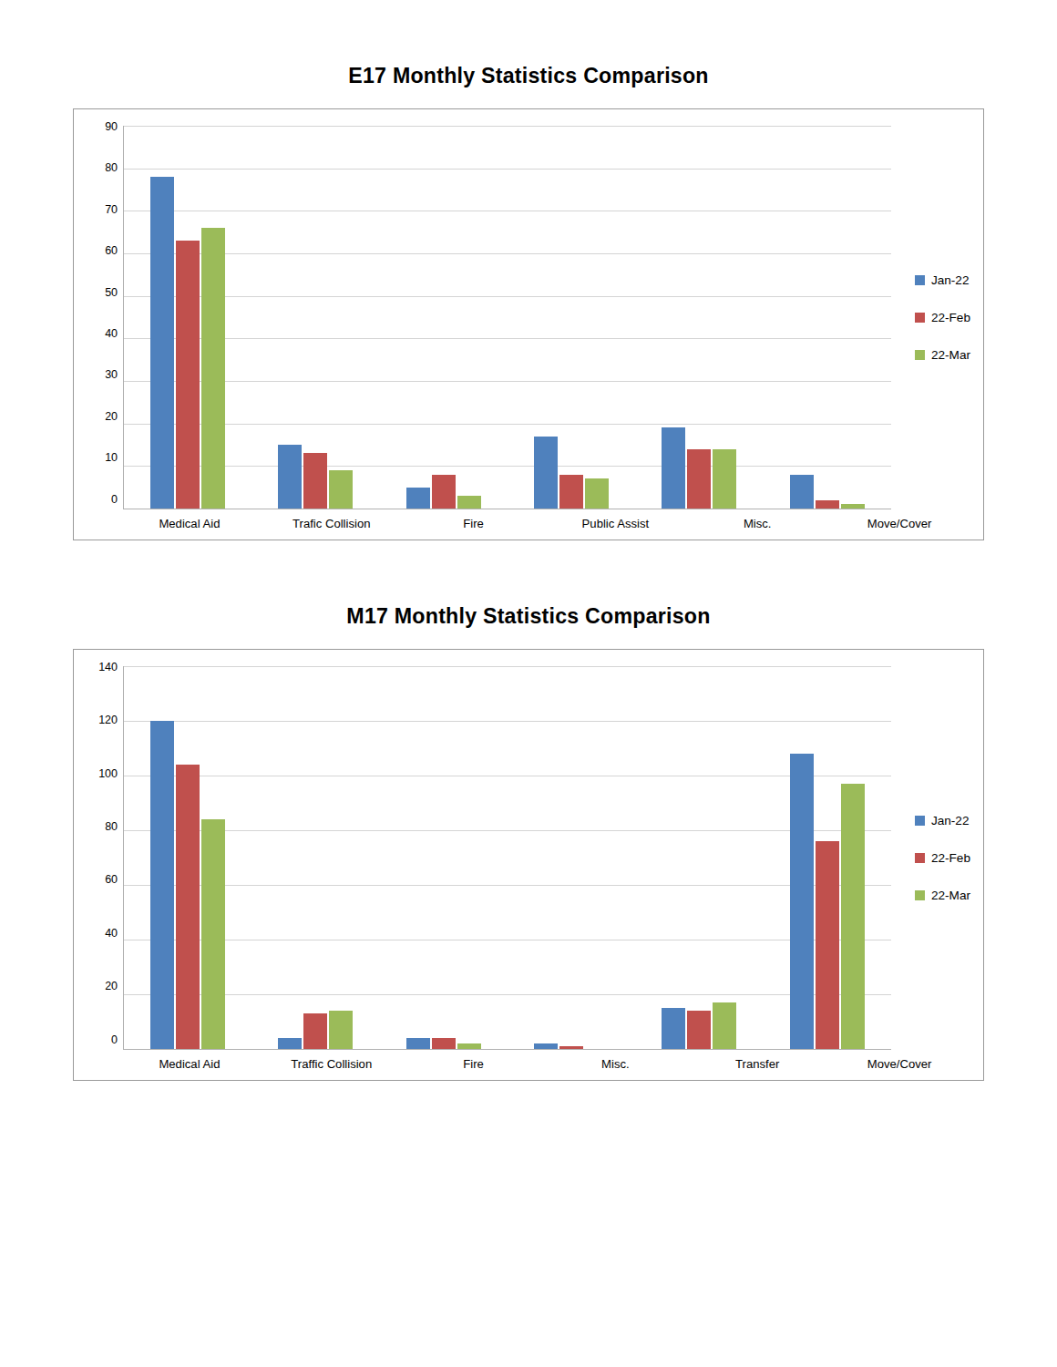E17 Monthly Statistics Comparison
90 80 70 60 50 40 30 20 10 0
Jan-22
22-Feb
22-Mar
Medical Aid
Trafic Collision
Fire
Public Assist
Misc.
Move/Cover
M17 Monthly Statistics Comparison
140 120 100 80 60 40 20 0
Jan-22
22-Feb
22-Mar
Medical Aid
Traffic Collision
Fire
Misc.
Transfer
Move/Cover